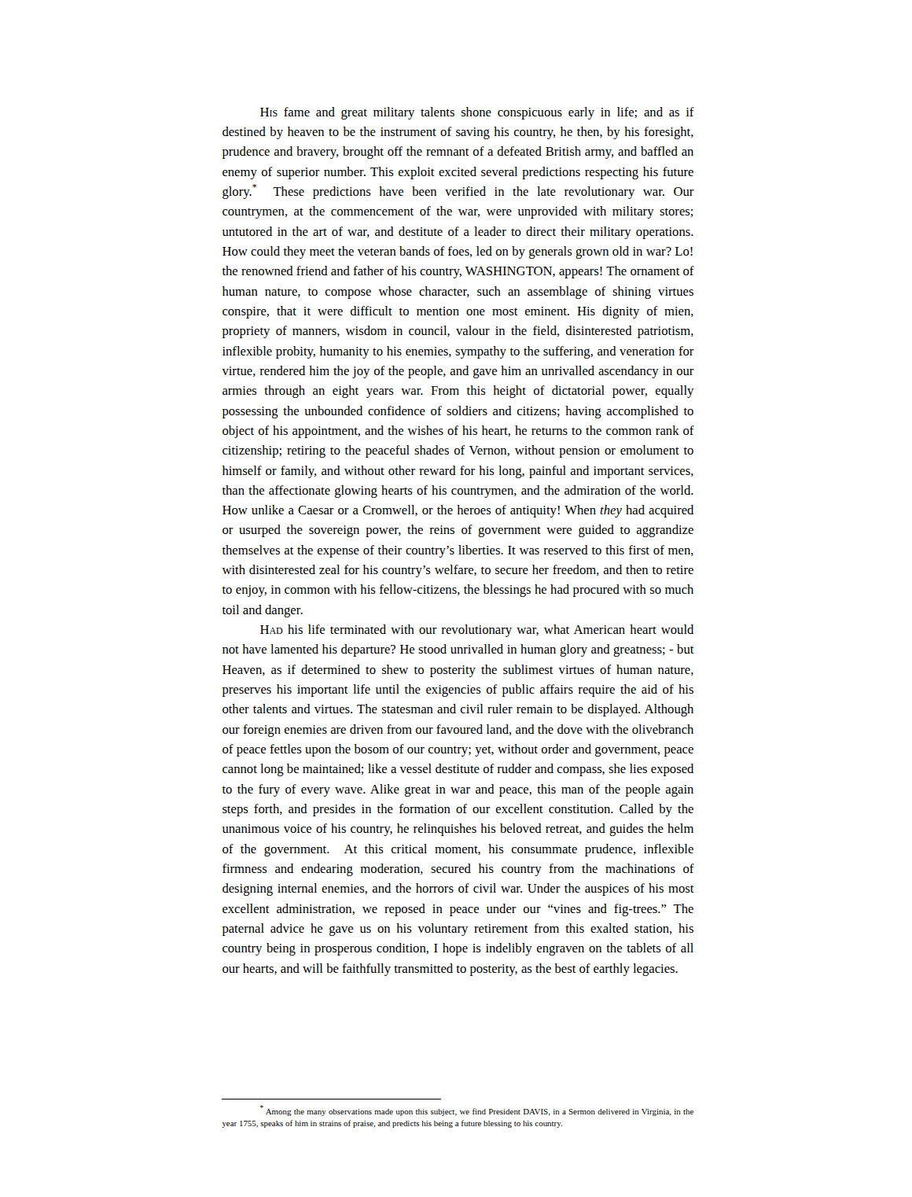His fame and great military talents shone conspicuous early in life; and as if destined by heaven to be the instrument of saving his country, he then, by his foresight, prudence and bravery, brought off the remnant of a defeated British army, and baffled an enemy of superior number. This exploit excited several predictions respecting his future glory.* These predictions have been verified in the late revolutionary war. Our countrymen, at the commencement of the war, were unprovided with military stores; untutored in the art of war, and destitute of a leader to direct their military operations. How could they meet the veteran bands of foes, led on by generals grown old in war? Lo! the renowned friend and father of his country, WASHINGTON, appears! The ornament of human nature, to compose whose character, such an assemblage of shining virtues conspire, that it were difficult to mention one most eminent. His dignity of mien, propriety of manners, wisdom in council, valour in the field, disinterested patriotism, inflexible probity, humanity to his enemies, sympathy to the suffering, and veneration for virtue, rendered him the joy of the people, and gave him an unrivalled ascendancy in our armies through an eight years war. From this height of dictatorial power, equally possessing the unbounded confidence of soldiers and citizens; having accomplished to object of his appointment, and the wishes of his heart, he returns to the common rank of citizenship; retiring to the peaceful shades of Vernon, without pension or emolument to himself or family, and without other reward for his long, painful and important services, than the affectionate glowing hearts of his countrymen, and the admiration of the world. How unlike a Caesar or a Cromwell, or the heroes of antiquity! When they had acquired or usurped the sovereign power, the reins of government were guided to aggrandize themselves at the expense of their country’s liberties. It was reserved to this first of men, with disinterested zeal for his country’s welfare, to secure her freedom, and then to retire to enjoy, in common with his fellow-citizens, the blessings he had procured with so much toil and danger.
Had his life terminated with our revolutionary war, what American heart would not have lamented his departure? He stood unrivalled in human glory and greatness; - but Heaven, as if determined to shew to posterity the sublimest virtues of human nature, preserves his important life until the exigencies of public affairs require the aid of his other talents and virtues. The statesman and civil ruler remain to be displayed. Although our foreign enemies are driven from our favoured land, and the dove with the olivebranch of peace fettles upon the bosom of our country; yet, without order and government, peace cannot long be maintained; like a vessel destitute of rudder and compass, she lies exposed to the fury of every wave. Alike great in war and peace, this man of the people again steps forth, and presides in the formation of our excellent constitution. Called by the unanimous voice of his country, he relinquishes his beloved retreat, and guides the helm of the government. At this critical moment, his consummate prudence, inflexible firmness and endearing moderation, secured his country from the machinations of designing internal enemies, and the horrors of civil war. Under the auspices of his most excellent administration, we reposed in peace under our “vines and fig-trees.” The paternal advice he gave us on his voluntary retirement from this exalted station, his country being in prosperous condition, I hope is indelibly engraven on the tablets of all our hearts, and will be faithfully transmitted to posterity, as the best of earthly legacies.
* Among the many observations made upon this subject, we find President DAVIS, in a Sermon delivered in Virginia, in the year 1755, speaks of him in strains of praise, and predicts his being a future blessing to his country.